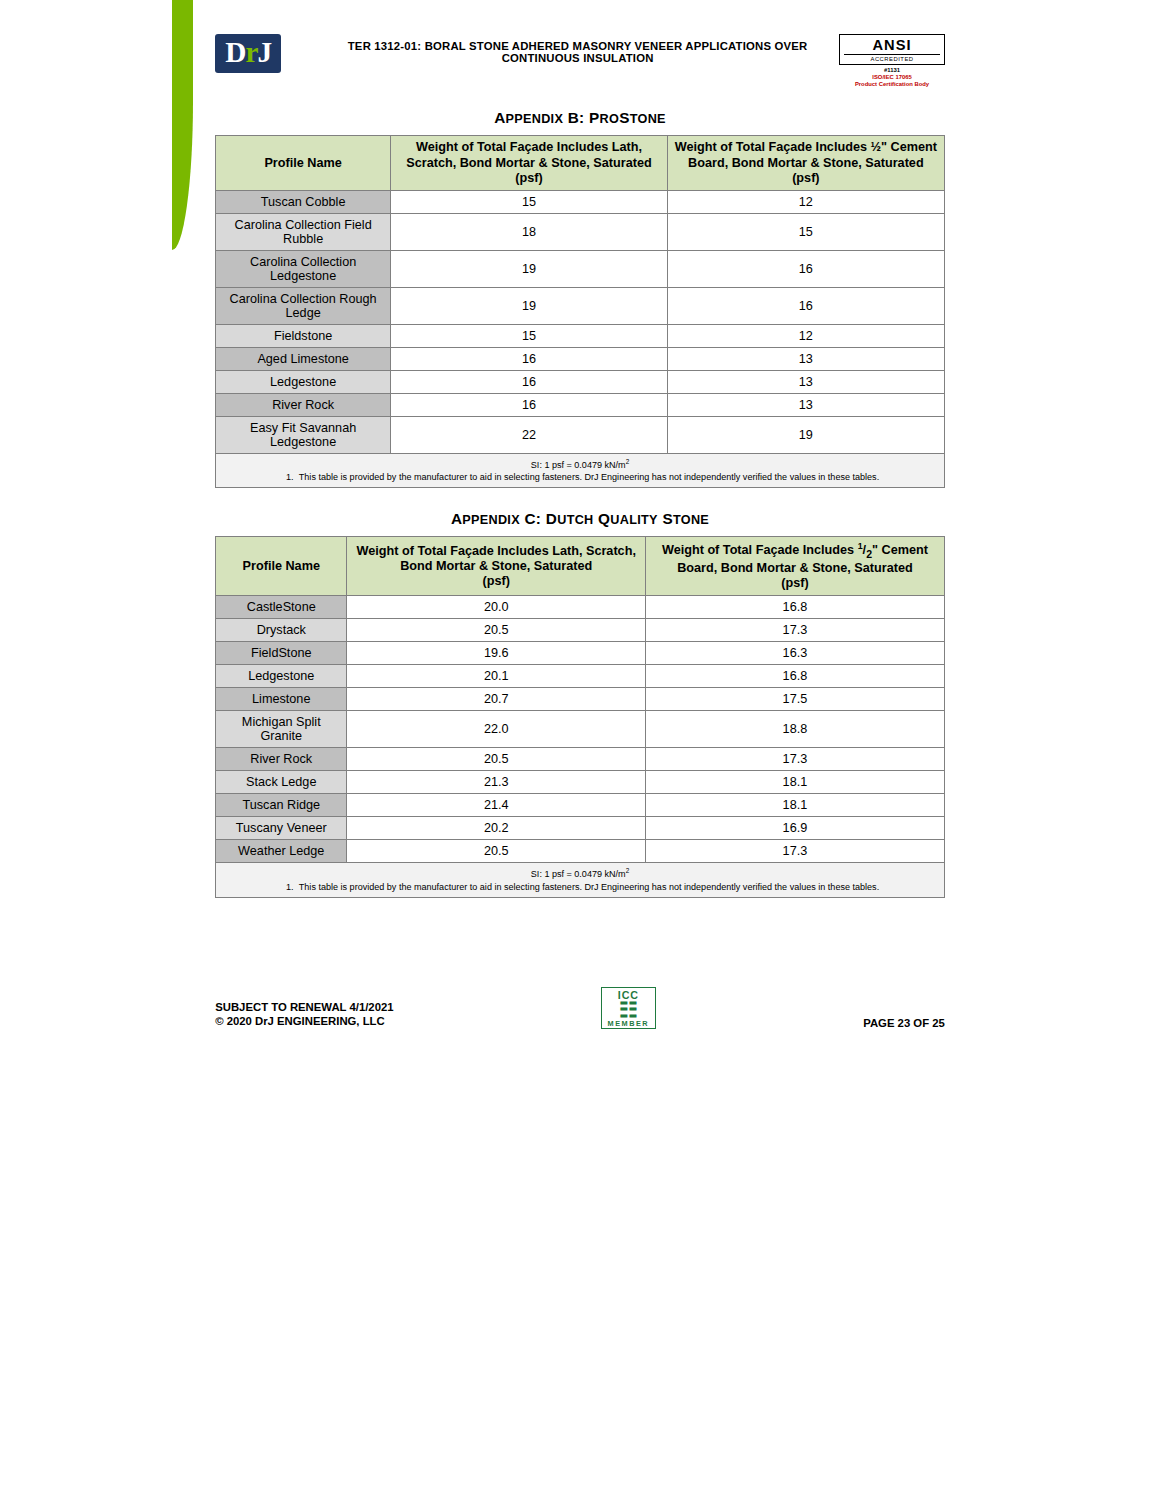Dr J
TER 1312-01: Boral Stone Adhered Masonry Veneer Applications Over Continuous Insulation
ANSI
ACCREDITED
#1131
ISO/IEC 17065
Product Certification Body
APPENDIX B: PROSTONE
| Profile Name | Weight of Total Façade Includes Lath, Scratch, Bond Mortar & Stone, Saturated (psf) | Weight of Total Façade Includes ½" Cement Board, Bond Mortar & Stone, Saturated (psf) |
| --- | --- | --- |
| Tuscan Cobble | 15 | 12 |
| Carolina Collection Field Rubble | 18 | 15 |
| Carolina Collection Ledgestone | 19 | 16 |
| Carolina Collection Rough Ledge | 19 | 16 |
| Fieldstone | 15 | 12 |
| Aged Limestone | 16 | 13 |
| Ledgestone | 16 | 13 |
| River Rock | 16 | 13 |
| Easy Fit Savannah Ledgestone | 22 | 19 |
| SI: 1 psf = 0.0479 kN/m 2 1. This table is provided by the manufacturer to aid in selecting fasteners. DrJ Engineering has not independently verified the values in these tables. |
APPENDIX C: DUTCH QUALITY STONE
| Profile Name | Weight of Total Façade Includes Lath, Scratch, Bond Mortar & Stone, Saturated (psf) | Weight of Total Façade Includes 1 / 2 " Cement Board, Bond Mortar & Stone, Saturated (psf) |
| --- | --- | --- |
| CastleStone | 20.0 | 16.8 |
| Drystack | 20.5 | 17.3 |
| FieldStone | 19.6 | 16.3 |
| Ledgestone | 20.1 | 16.8 |
| Limestone | 20.7 | 17.5 |
| Michigan Split Granite | 22.0 | 18.8 |
| River Rock | 20.5 | 17.3 |
| Stack Ledge | 21.3 | 18.1 |
| Tuscan Ridge | 21.4 | 18.1 |
| Tuscany Veneer | 20.2 | 16.9 |
| Weather Ledge | 20.5 | 17.3 |
| SI: 1 psf = 0.0479 kN/m 2 1. This table is provided by the manufacturer to aid in selecting fasteners. DrJ Engineering has not independently verified the values in these tables. |
SUBJECT TO RENEWAL 4/1/2021
© 2020 DrJ ENGINEERING, LLC
ICC ☷ MEMBER
PAGE 23 OF 25